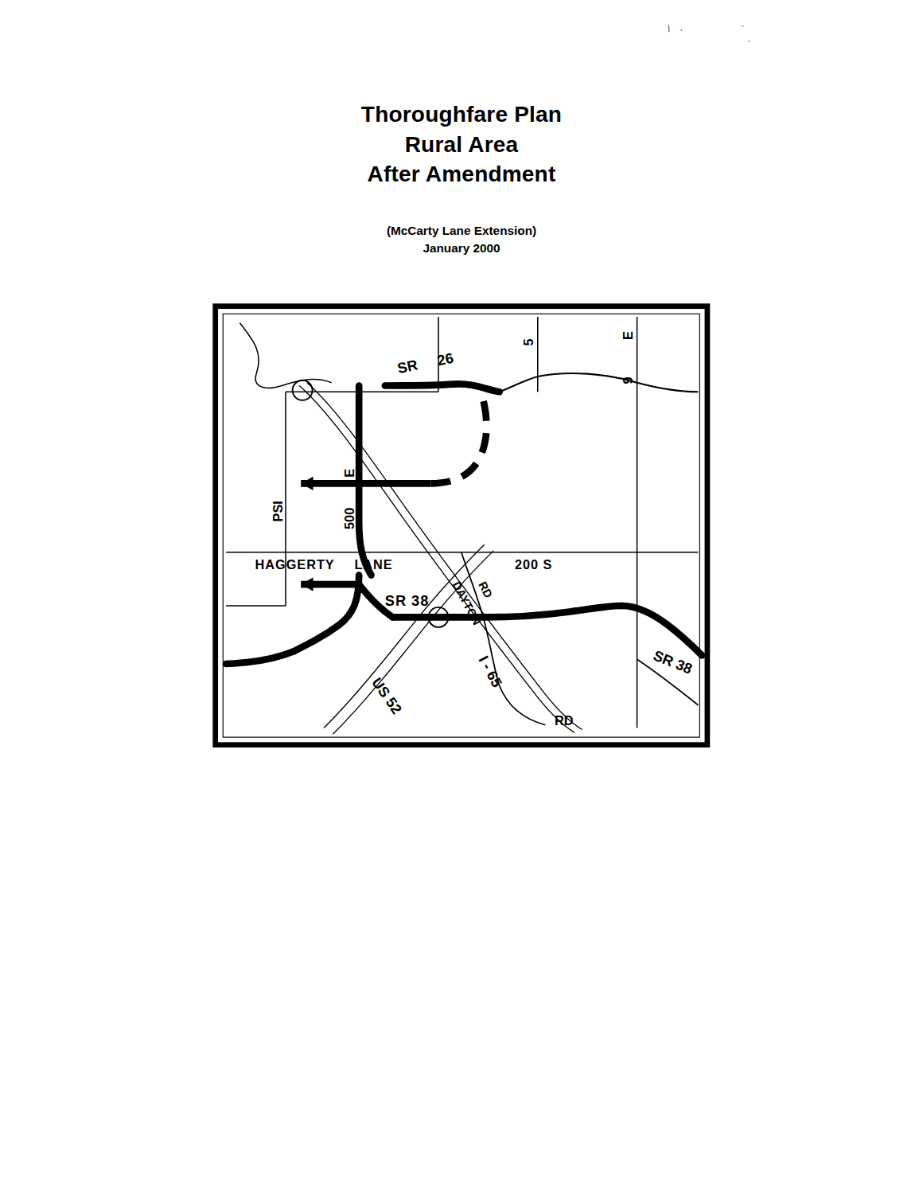/ ` ` .
Thoroughfare Plan
Rural Area
After Amendment
(McCarty Lane Extension)
January 2000
SR 26 5 E 9 E 500 PSI HAGGERTY LANE 200 S SR 38 DAYTON RD I - 65 US 52 SR 38 RD